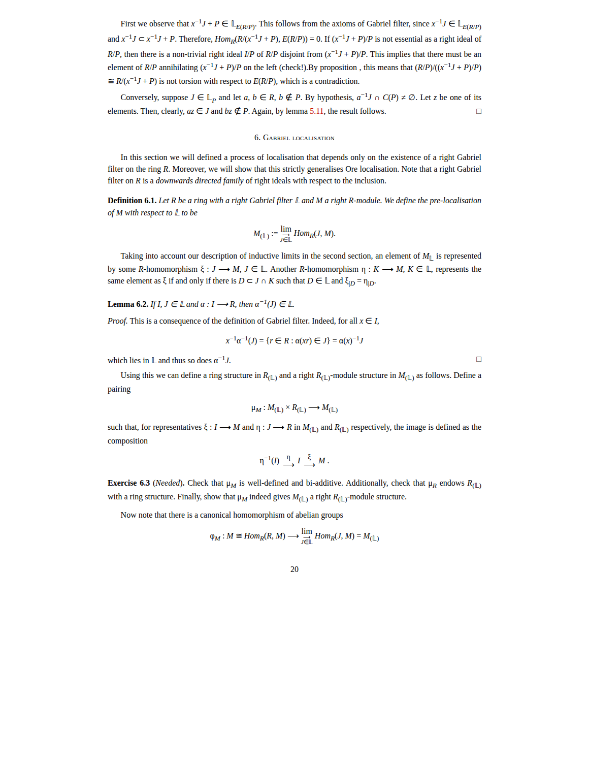First we observe that x−1J + P ∈ 𝕃E(R/P). This follows from the axioms of Gabriel filter, since x−1J ∈ 𝕃E(R/P) and x−1J ⊂ x−1J + P. Therefore, HomR(R/(x−1J + P), E(R/P)) = 0. If (x−1J + P)/P is not essential as a right ideal of R/P, then there is a non-trivial right ideal I/P of R/P disjoint from (x−1J + P)/P. This implies that there must be an element of R/P annihilating (x−1J + P)/P on the left (check!).By proposition , this means that (R/P)/((x−1J + P)/P) ≅ R/(x−1J + P) is not torsion with respect to E(R/P), which is a contradiction.
Conversely, suppose J ∈ 𝕃P and let a, b ∈ R, b ∉ P. By hypothesis, a−1J ∩ C(P) ≠ ∅. Let z be one of its elements. Then, clearly, az ∈ J and bz ∉ P. Again, by lemma 5.11, the result follows. □
6. Gabriel localisation
In this section we will defined a process of localisation that depends only on the existence of a right Gabriel filter on the ring R. Moreover, we will show that this strictly generalises Ore localisation. Note that a right Gabriel filter on R is a downwards directed family of right ideals with respect to the inclusion.
Definition 6.1. Let R be a ring with a right Gabriel filter 𝕃 and M a right R-module. We define the pre-localisation of M with respect to 𝕃 to be
M(𝕃) := lim⟶J∈𝕃 HomR(J, M).
Taking into account our description of inductive limits in the second section, an element of M𝕃 is represented by some R-homomorphism ξ : J ⟶ M, J ∈ 𝕃. Another R-homomorphism η : K ⟶ M, K ∈ 𝕃, represents the same element as ξ if and only if there is D ⊂ J ∩ K such that D ∈ 𝕃 and ξ|D = η|D.
Lemma 6.2. If I, J ∈ 𝕃 and α : I ⟶ R, then α−1(J) ∈ 𝕃.
Proof. This is a consequence of the definition of Gabriel filter. Indeed, for all x ∈ I,
x−1α−1(J) = {r ∈ R : α(xr) ∈ J} = α(x)−1J
which lies in 𝕃 and thus so does α−1J. □
Using this we can define a ring structure in R(𝕃) and a right R(𝕃)-module structure in M(𝕃) as follows. Define a pairing
μM : M(𝕃) × R(𝕃) ⟶ M(𝕃)
such that, for representatives ξ : I ⟶ M and η : J ⟶ R in M(𝕃) and R(𝕃) respectively, the image is defined as the composition
η−1(I) η⟶ I ξ⟶ M .
Exercise 6.3 (Needed). Check that μM is well-defined and bi-additive. Additionally, check that μR endows R(𝕃) with a ring structure. Finally, show that μM indeed gives M(𝕃) a right R(𝕃)-module structure.
Now note that there is a canonical homomorphism of abelian groups
φM : M ≅ HomR(R, M) ⟶ lim⟶J∈𝕃 HomR(J, M) = M(𝕃)
20